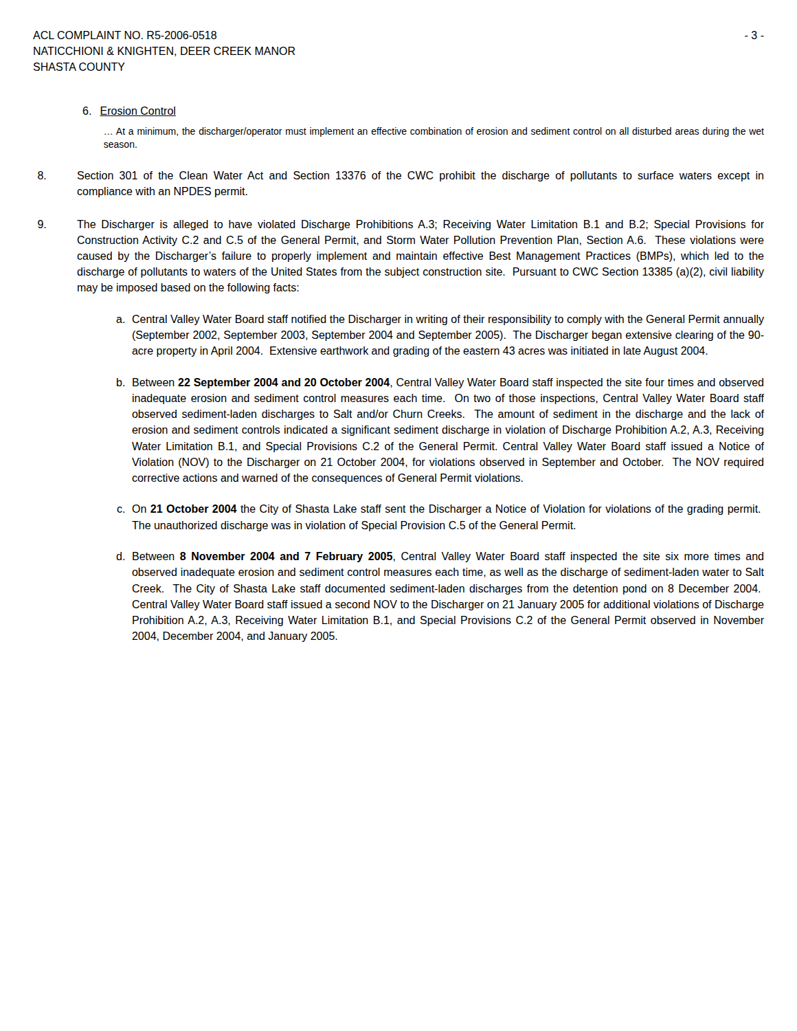ACL COMPLAINT NO. R5-2006-0518 NATICCHIONI & KNIGHTEN, DEER CREEK MANOR SHASTA COUNTY
- 3 -
6. Erosion Control
… At a minimum, the discharger/operator must implement an effective combination of erosion and sediment control on all disturbed areas during the wet season.
8.
Section 301 of the Clean Water Act and Section 13376 of the CWC prohibit the discharge of pollutants to surface waters except in compliance with an NPDES permit.
9.
The Discharger is alleged to have violated Discharge Prohibitions A.3; Receiving Water Limitation B.1 and B.2; Special Provisions for Construction Activity C.2 and C.5 of the General Permit, and Storm Water Pollution Prevention Plan, Section A.6. These violations were caused by the Discharger’s failure to properly implement and maintain effective Best Management Practices (BMPs), which led to the discharge of pollutants to waters of the United States from the subject construction site. Pursuant to CWC Section 13385 (a)(2), civil liability may be imposed based on the following facts:
a.
Central Valley Water Board staff notified the Discharger in writing of their responsibility to comply with the General Permit annually (September 2002, September 2003, September 2004 and September 2005). The Discharger began extensive clearing of the 90-acre property in April 2004. Extensive earthwork and grading of the eastern 43 acres was initiated in late August 2004.
b.
Between 22 September 2004 and 20 October 2004, Central Valley Water Board staff inspected the site four times and observed inadequate erosion and sediment control measures each time. On two of those inspections, Central Valley Water Board staff observed sediment-laden discharges to Salt and/or Churn Creeks. The amount of sediment in the discharge and the lack of erosion and sediment controls indicated a significant sediment discharge in violation of Discharge Prohibition A.2, A.3, Receiving Water Limitation B.1, and Special Provisions C.2 of the General Permit. Central Valley Water Board staff issued a Notice of Violation (NOV) to the Discharger on 21 October 2004, for violations observed in September and October. The NOV required corrective actions and warned of the consequences of General Permit violations.
c.
On 21 October 2004 the City of Shasta Lake staff sent the Discharger a Notice of Violation for violations of the grading permit. The unauthorized discharge was in violation of Special Provision C.5 of the General Permit.
d.
Between 8 November 2004 and 7 February 2005, Central Valley Water Board staff inspected the site six more times and observed inadequate erosion and sediment control measures each time, as well as the discharge of sediment-laden water to Salt Creek. The City of Shasta Lake staff documented sediment-laden discharges from the detention pond on 8 December 2004. Central Valley Water Board staff issued a second NOV to the Discharger on 21 January 2005 for additional violations of Discharge Prohibition A.2, A.3, Receiving Water Limitation B.1, and Special Provisions C.2 of the General Permit observed in November 2004, December 2004, and January 2005.